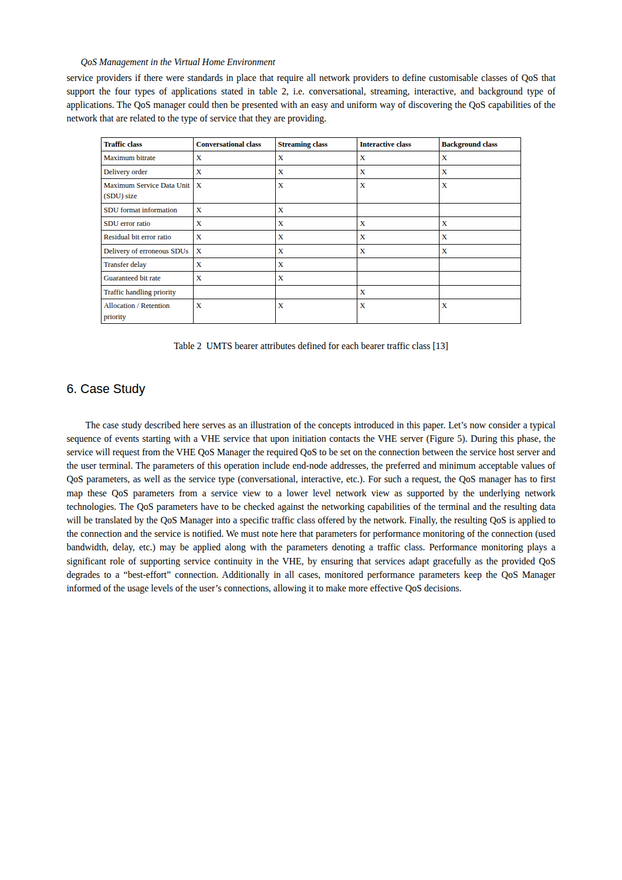QoS Management in the Virtual Home Environment
service providers if there were standards in place that require all network providers to define customisable classes of QoS that support the four types of applications stated in table 2, i.e. conversational, streaming, interactive, and background type of applications. The QoS manager could then be presented with an easy and uniform way of discovering the QoS capabilities of the network that are related to the type of service that they are providing.
| Traffic class | Conversational class | Streaming class | Interactive class | Background class |
| --- | --- | --- | --- | --- |
| Maximum bitrate | X | X | X | X |
| Delivery order | X | X | X | X |
| Maximum Service Data Unit (SDU) size | X | X | X | X |
| SDU format information | X | X | | |
| SDU error ratio | X | X | X | X |
| Residual bit error ratio | X | X | X | X |
| Delivery of erroneous SDUs | X | X | X | X |
| Transfer delay | X | X | | |
| Guaranteed bit rate | X | X | | |
| Traffic handling priority | | | X | |
| Allocation / Retention priority | X | X | X | X |
Table 2 UMTS bearer attributes defined for each bearer traffic class [13]
6. Case Study
The case study described here serves as an illustration of the concepts introduced in this paper. Let’s now consider a typical sequence of events starting with a VHE service that upon initiation contacts the VHE server (Figure 5). During this phase, the service will request from the VHE QoS Manager the required QoS to be set on the connection between the service host server and the user terminal. The parameters of this operation include end-node addresses, the preferred and minimum acceptable values of QoS parameters, as well as the service type (conversational, interactive, etc.). For such a request, the QoS manager has to first map these QoS parameters from a service view to a lower level network view as supported by the underlying network technologies. The QoS parameters have to be checked against the networking capabilities of the terminal and the resulting data will be translated by the QoS Manager into a specific traffic class offered by the network. Finally, the resulting QoS is applied to the connection and the service is notified. We must note here that parameters for performance monitoring of the connection (used bandwidth, delay, etc.) may be applied along with the parameters denoting a traffic class. Performance monitoring plays a significant role of supporting service continuity in the VHE, by ensuring that services adapt gracefully as the provided QoS degrades to a “best-effort” connection. Additionally in all cases, monitored performance parameters keep the QoS Manager informed of the usage levels of the user’s connections, allowing it to make more effective QoS decisions.